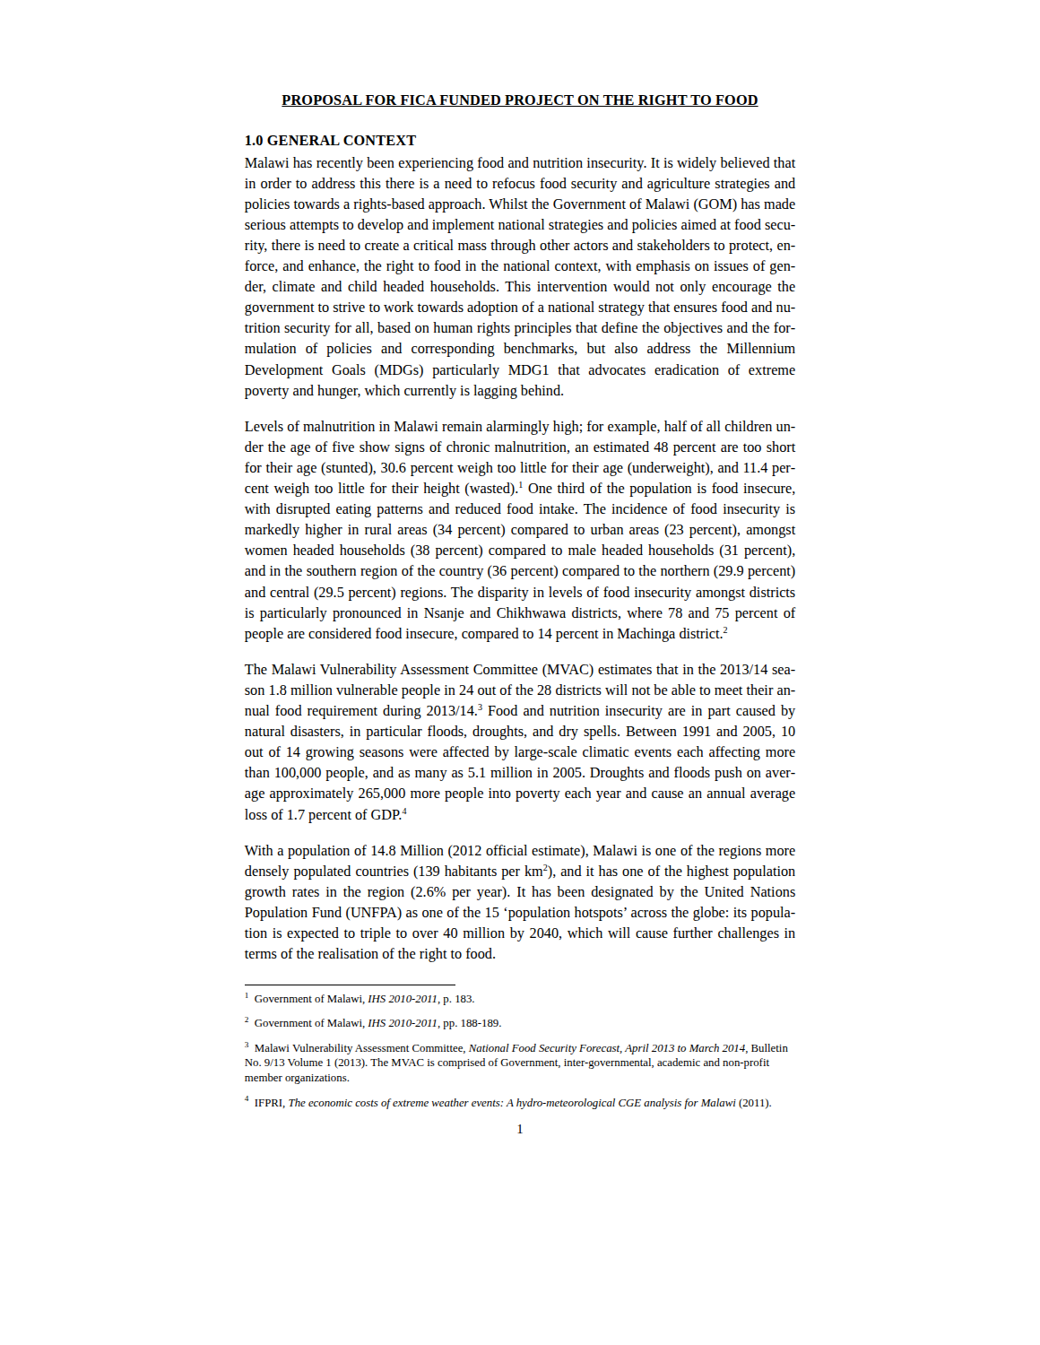PROPOSAL FOR FICA FUNDED PROJECT ON THE RIGHT TO FOOD
1.0 GENERAL CONTEXT
Malawi has recently been experiencing food and nutrition insecurity. It is widely believed that in order to address this there is a need to refocus food security and agriculture strategies and policies towards a rights-based approach. Whilst the Government of Malawi (GOM) has made serious attempts to develop and implement national strategies and policies aimed at food security, there is need to create a critical mass through other actors and stakeholders to protect, enforce, and enhance, the right to food in the national context, with emphasis on issues of gender, climate and child headed households. This intervention would not only encourage the government to strive to work towards adoption of a national strategy that ensures food and nutrition security for all, based on human rights principles that define the objectives and the formulation of policies and corresponding benchmarks, but also address the Millennium Development Goals (MDGs) particularly MDG1 that advocates eradication of extreme poverty and hunger, which currently is lagging behind.
Levels of malnutrition in Malawi remain alarmingly high; for example, half of all children under the age of five show signs of chronic malnutrition, an estimated 48 percent are too short for their age (stunted), 30.6 percent weigh too little for their age (underweight), and 11.4 percent weigh too little for their height (wasted).1 One third of the population is food insecure, with disrupted eating patterns and reduced food intake. The incidence of food insecurity is markedly higher in rural areas (34 percent) compared to urban areas (23 percent), amongst women headed households (38 percent) compared to male headed households (31 percent), and in the southern region of the country (36 percent) compared to the northern (29.9 percent) and central (29.5 percent) regions. The disparity in levels of food insecurity amongst districts is particularly pronounced in Nsanje and Chikhwawa districts, where 78 and 75 percent of people are considered food insecure, compared to 14 percent in Machinga district.2
The Malawi Vulnerability Assessment Committee (MVAC) estimates that in the 2013/14 season 1.8 million vulnerable people in 24 out of the 28 districts will not be able to meet their annual food requirement during 2013/14.3 Food and nutrition insecurity are in part caused by natural disasters, in particular floods, droughts, and dry spells. Between 1991 and 2005, 10 out of 14 growing seasons were affected by large-scale climatic events each affecting more than 100,000 people, and as many as 5.1 million in 2005. Droughts and floods push on average approximately 265,000 more people into poverty each year and cause an annual average loss of 1.7 percent of GDP.4
With a population of 14.8 Million (2012 official estimate), Malawi is one of the regions more densely populated countries (139 habitants per km2), and it has one of the highest population growth rates in the region (2.6% per year). It has been designated by the United Nations Population Fund (UNFPA) as one of the 15 ‘population hotspots’ across the globe: its population is expected to triple to over 40 million by 2040, which will cause further challenges in terms of the realisation of the right to food.
1 Government of Malawi, IHS 2010-2011, p. 183.
2 Government of Malawi, IHS 2010-2011, pp. 188-189.
3 Malawi Vulnerability Assessment Committee, National Food Security Forecast, April 2013 to March 2014, Bulletin No. 9/13 Volume 1 (2013). The MVAC is comprised of Government, inter-governmental, academic and non-profit member organizations.
4 IFPRI, The economic costs of extreme weather events: A hydro-meteorological CGE analysis for Malawi (2011).
1